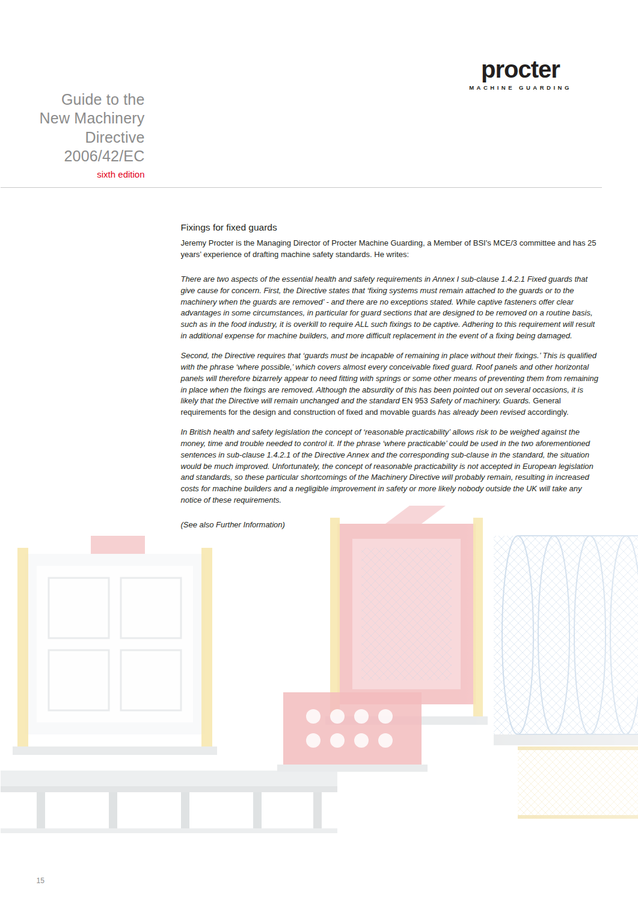procter
MACHINE GUARDING
Guide to the
New Machinery Directive
2006/42/EC
sixth edition
Fixings for fixed guards
Jeremy Procter is the Managing Director of Procter Machine Guarding, a Member of BSI's MCE/3 committee and has 25 years’ experience of drafting machine safety standards. He writes:
There are two aspects of the essential health and safety requirements in Annex I sub-clause 1.4.2.1 Fixed guards that give cause for concern. First, the Directive states that ‘fixing systems must remain attached to the guards or to the machinery when the guards are removed’ - and there are no exceptions stated. While captive fasteners offer clear advantages in some circumstances, in particular for guard sections that are designed to be removed on a routine basis, such as in the food industry, it is overkill to require ALL such fixings to be captive. Adhering to this requirement will result in additional expense for machine builders, and more difficult replacement in the event of a fixing being damaged.
Second, the Directive requires that ‘guards must be incapable of remaining in place without their fixings.’ This is qualified with the phrase ‘where possible,’ which covers almost every conceivable fixed guard. Roof panels and other horizontal panels will therefore bizarrely appear to need fitting with springs or some other means of preventing them from remaining in place when the fixings are removed. Although the absurdity of this has been pointed out on several occasions, it is likely that the Directive will remain unchanged and the standard EN 953 Safety of machinery. Guards. General requirements for the design and construction of fixed and movable guards has already been revised accordingly.
In British health and safety legislation the concept of ‘reasonable practicability’ allows risk to be weighed against the money, time and trouble needed to control it. If the phrase ‘where practicable’ could be used in the two aforementioned sentences in sub-clause 1.4.2.1 of the Directive Annex and the corresponding sub-clause in the standard, the situation would be much improved. Unfortunately, the concept of reasonable practicability is not accepted in European legislation and standards, so these particular shortcomings of the Machinery Directive will probably remain, resulting in increased costs for machine builders and a negligible improvement in safety or more likely nobody outside the UK will take any notice of these requirements.
(See also Further Information)
15